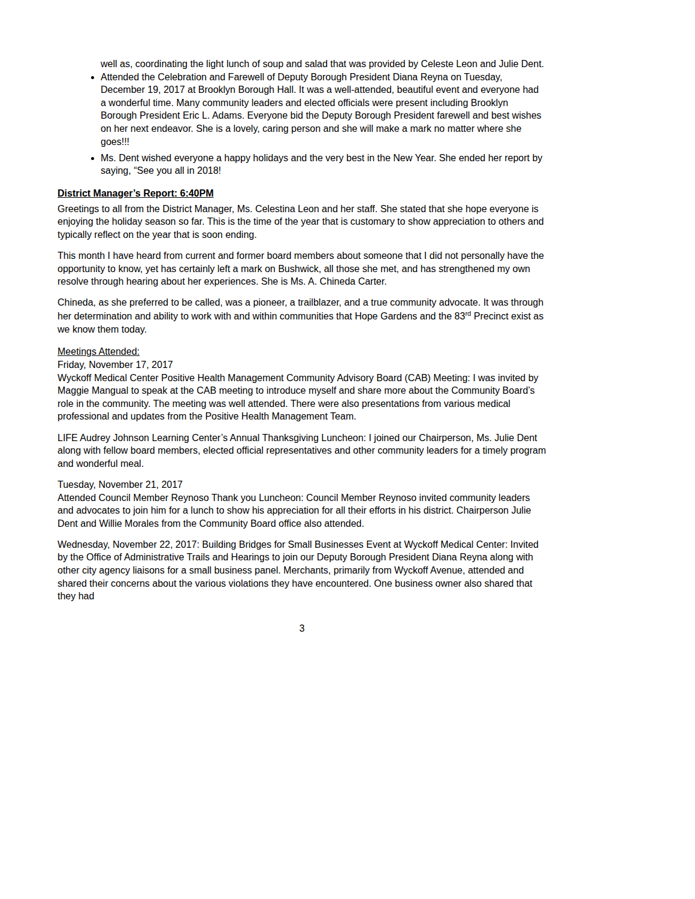well as, coordinating the light lunch of soup and salad that was provided by Celeste Leon and Julie Dent.
Attended the Celebration and Farewell of Deputy Borough President Diana Reyna on Tuesday, December 19, 2017 at Brooklyn Borough Hall. It was a well-attended, beautiful event and everyone had a wonderful time. Many community leaders and elected officials were present including Brooklyn Borough President Eric L. Adams. Everyone bid the Deputy Borough President farewell and best wishes on her next endeavor. She is a lovely, caring person and she will make a mark no matter where she goes!!!
Ms. Dent wished everyone a happy holidays and the very best in the New Year. She ended her report by saying, “See you all in 2018!
District Manager’s Report: 6:40PM
Greetings to all from the District Manager, Ms. Celestina Leon and her staff. She stated that she hope everyone is enjoying the holiday season so far. This is the time of the year that is customary to show appreciation to others and typically reflect on the year that is soon ending.
This month I have heard from current and former board members about someone that I did not personally have the opportunity to know, yet has certainly left a mark on Bushwick, all those she met, and has strengthened my own resolve through hearing about her experiences. She is Ms. A. Chineda Carter.
Chineda, as she preferred to be called, was a pioneer, a trailblazer, and a true community advocate. It was through her determination and ability to work with and within communities that Hope Gardens and the 83rd Precinct exist as we know them today.
Meetings Attended:
Friday, November 17, 2017
Wyckoff Medical Center Positive Health Management Community Advisory Board (CAB) Meeting: I was invited by Maggie Mangual to speak at the CAB meeting to introduce myself and share more about the Community Board’s role in the community. The meeting was well attended. There were also presentations from various medical professional and updates from the Positive Health Management Team.
LIFE Audrey Johnson Learning Center’s Annual Thanksgiving Luncheon: I joined our Chairperson, Ms. Julie Dent along with fellow board members, elected official representatives and other community leaders for a timely program and wonderful meal.
Tuesday, November 21, 2017
Attended Council Member Reynoso Thank you Luncheon: Council Member Reynoso invited community leaders and advocates to join him for a lunch to show his appreciation for all their efforts in his district. Chairperson Julie Dent and Willie Morales from the Community Board office also attended.
Wednesday, November 22, 2017: Building Bridges for Small Businesses Event at Wyckoff Medical Center: Invited by the Office of Administrative Trails and Hearings to join our Deputy Borough President Diana Reyna along with other city agency liaisons for a small business panel. Merchants, primarily from Wyckoff Avenue, attended and shared their concerns about the various violations they have encountered. One business owner also shared that they had
3